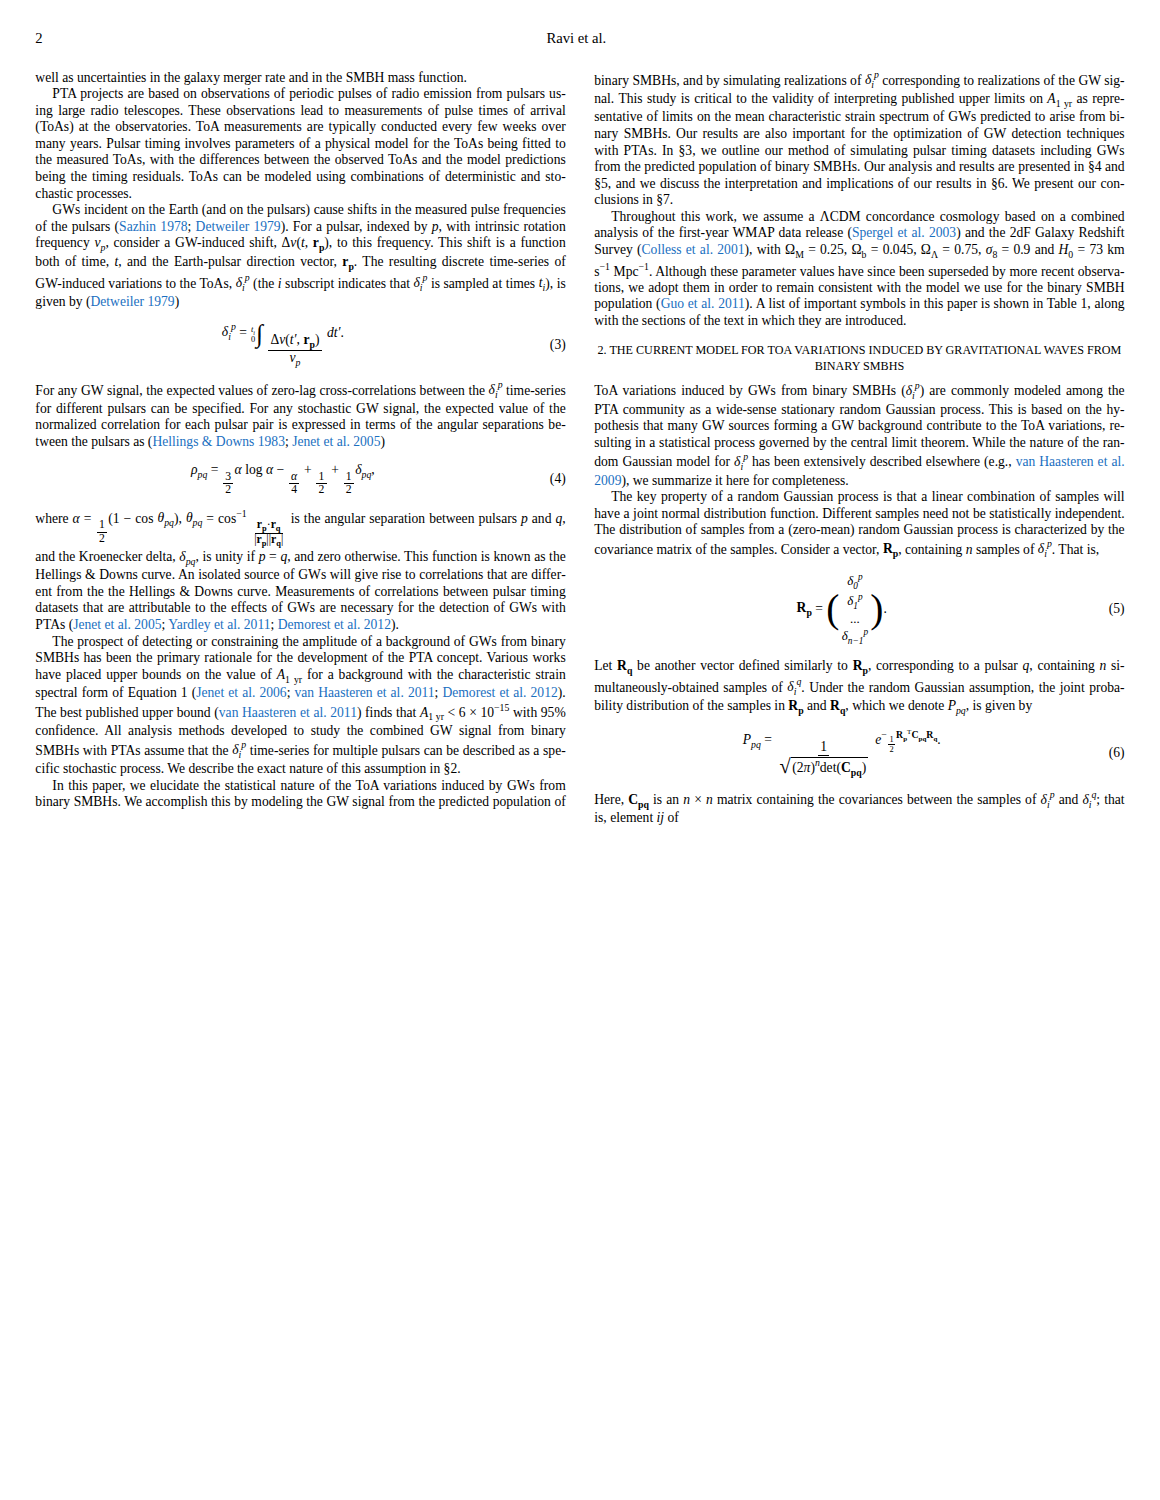2
Ravi et al.
well as uncertainties in the galaxy merger rate and in the SMBH mass function.
PTA projects are based on observations of periodic pulses of radio emission from pulsars using large radio telescopes. These observations lead to measurements of pulse times of arrival (ToAs) at the observatories. ToA measurements are typically conducted every few weeks over many years. Pulsar timing involves parameters of a physical model for the ToAs being fitted to the measured ToAs, with the differences between the observed ToAs and the model predictions being the timing residuals. ToAs can be modeled using combinations of deterministic and stochastic processes.
GWs incident on the Earth (and on the pulsars) cause shifts in the measured pulse frequencies of the pulsars (Sazhin 1978; Detweiler 1979). For a pulsar, indexed by p, with intrinsic rotation frequency νp, consider a GW-induced shift, Δν(t, rp), to this frequency. This shift is a function both of time, t, and the Earth-pulsar direction vector, rp. The resulting discrete time-series of GW-induced variations to the ToAs, δip (the i subscript indicates that δip is sampled at times ti), is given by (Detweiler 1979)
δip = ti 0∫ Δν(t′, rp) νp dt′.
(3)
For any GW signal, the expected values of zero-lag cross-correlations between the δip time-series for different pulsars can be specified. For any stochastic GW signal, the expected value of the normalized correlation for each pulsar pair is expressed in terms of the angular separations between the pulsars as (Hellings & Downs 1983; Jenet et al. 2005)
ρpq = 32 α log α − α 4 + 12 + 12 δpq,
(4)
where α = 12(1 − cos θpq), θpq = cos−1 rp·rq|rp||rq| is the angular separation between pulsars p and q, and the Kroenecker delta, δpq, is unity if p = q, and zero otherwise. This function is known as the Hellings & Downs curve. An isolated source of GWs will give rise to correlations that are different from the the Hellings & Downs curve. Measurements of correlations between pulsar timing datasets that are attributable to the effects of GWs are necessary for the detection of GWs with PTAs (Jenet et al. 2005; Yardley et al. 2011; Demorest et al. 2012).
The prospect of detecting or constraining the amplitude of a background of GWs from binary SMBHs has been the primary rationale for the development of the PTA concept. Various works have placed upper bounds on the value of A1 yr for a background with the characteristic strain spectral form of Equation 1 (Jenet et al. 2006; van Haasteren et al. 2011; Demorest et al. 2012). The best published upper bound (van Haasteren et al. 2011) finds that A1 yr < 6 × 10−15 with 95% confidence. All analysis methods developed to study the combined GW signal from binary SMBHs with PTAs assume that the δip time-series for multiple pulsars can be described as a specific stochastic process. We describe the exact nature of this assumption in §2.
In this paper, we elucidate the statistical nature of the ToA variations induced by GWs from binary SMBHs. We accomplish this by modeling the GW signal from the predicted population of binary SMBHs, and by simulating realizations of δip corresponding to realizations of the GW signal. This study is critical to the validity of interpreting published upper limits on A1 yr as representative of limits on the mean characteristic strain spectrum of GWs predicted to arise from binary SMBHs. Our results are also important for the optimization of GW detection techniques with PTAs. In §3, we outline our method of simulating pulsar timing datasets including GWs from the predicted population of binary SMBHs. Our analysis and results are presented in §4 and §5, and we discuss the interpretation and implications of our results in §6. We present our conclusions in §7.
Throughout this work, we assume a ΛCDM concordance cosmology based on a combined analysis of the first-year WMAP data release (Spergel et al. 2003) and the 2dF Galaxy Redshift Survey (Colless et al. 2001), with ΩM = 0.25, Ωb = 0.045, ΩΛ = 0.75, σ8 = 0.9 and H0 = 73 km s−1 Mpc−1. Although these parameter values have since been superseded by more recent observations, we adopt them in order to remain consistent with the model we use for the binary SMBH population (Guo et al. 2011). A list of important symbols in this paper is shown in Table 1, along with the sections of the text in which they are introduced.
2. The current model for ToA variations induced by gravitational waves from binary SMBHs
ToA variations induced by GWs from binary SMBHs (δip) are commonly modeled among the PTA community as a wide-sense stationary random Gaussian process. This is based on the hypothesis that many GW sources forming a GW background contribute to the ToA variations, resulting in a statistical process governed by the central limit theorem. While the nature of the random Gaussian model for δip has been extensively described elsewhere (e.g., van Haasteren et al. 2009), we summarize it here for completeness.
The key property of a random Gaussian process is that a linear combination of samples will have a joint normal distribution function. Different samples need not be statistically independent. The distribution of samples from a (zero-mean) random Gaussian process is characterized by the covariance matrix of the samples. Consider a vector, Rp, containing n samples of δip. That is,
Rp = ( δ0p δ1p ... δn−1p ) .
(5)
Let Rq be another vector defined similarly to Rp, corresponding to a pulsar q, containing n simultaneously-obtained samples of δiq. Under the random Gaussian assumption, the joint probability distribution of the samples in Rp and Rq, which we denote Ppq, is given by
Ppq = 1√(2π)ndet(Cpq) e−12 RpTCpq Rq.
(6)
Here, Cpq is an n × n matrix containing the covariances between the samples of δip and δiq; that is, element ij of